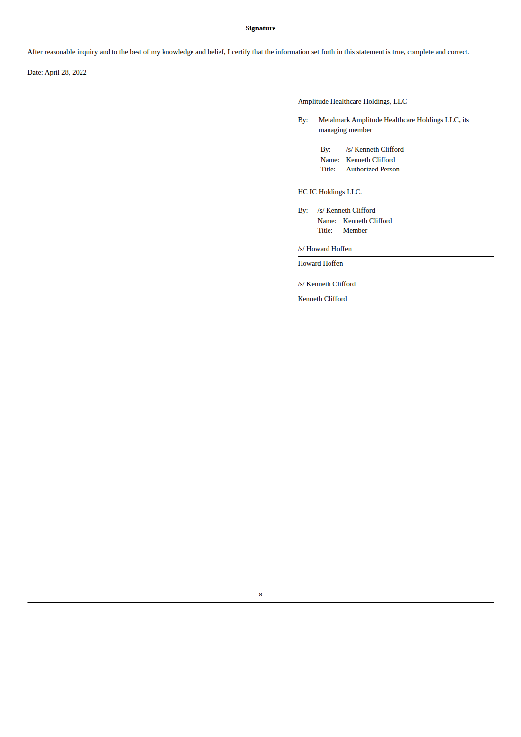Signature
After reasonable inquiry and to the best of my knowledge and belief, I certify that the information set forth in this statement is true, complete and correct.
Date: April 28, 2022
Amplitude Healthcare Holdings, LLC
| By: | Metalmark Amplitude Healthcare Holdings LLC, its managing member |
| By: | /s/ Kenneth Clifford |
| Name: | Kenneth Clifford |
| Title: | Authorized Person |
HC IC Holdings LLC.
| By: | /s/ Kenneth Clifford |
| | / Name: / Kenneth Clifford / / Title: / Member / |
/s/ Howard Hoffen
Howard Hoffen
/s/ Kenneth Clifford
Kenneth Clifford
8